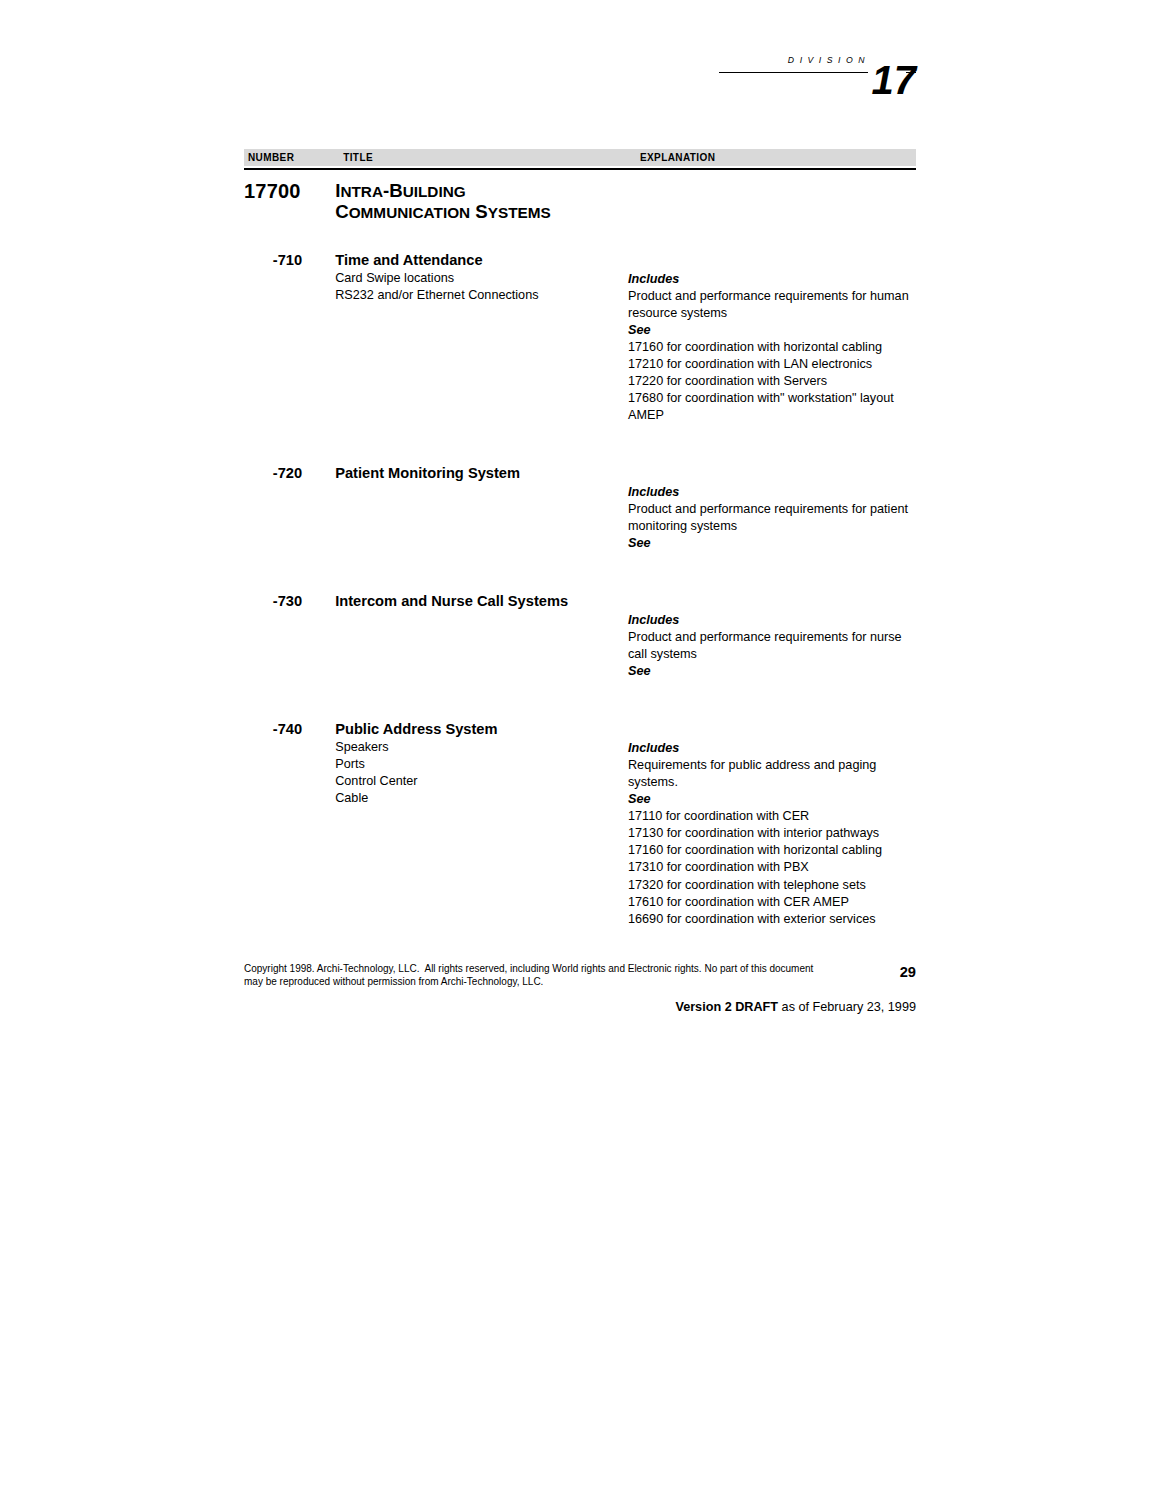D I V I S I O N
17
| NUMBER | TITLE | EXPLANATION |
| 17700 | I NTRA - B UILDING C OMMUNICATION S YSTEMS |
| -710 | Time and Attendance Card Swipe locations RS232 and/or Ethernet Connections | Includes Product and performance requirements for human resource systems See 17160 for coordination with horizontal cabling 17210 for coordination with LAN electronics 17220 for coordination with Servers 17680 for coordination with" workstation" layout AMEP |
| -720 | Patient Monitoring System | Includes Product and performance requirements for patient monitoring systems See |
| -730 | Intercom and Nurse Call Systems | Includes Product and performance requirements for nurse call systems See |
| -740 | Public Address System Speakers Ports Control Center Cable | Includes Requirements for public address and paging systems. See 17110 for coordination with CER 17130 for coordination with interior pathways 17160 for coordination with horizontal cabling 17310 for coordination with PBX 17320 for coordination with telephone sets 17610 for coordination with CER AMEP 16690 for coordination with exterior services |
Copyright 1998. Archi-Technology, LLC. All rights reserved, including World rights and Electronic rights. No part of this document may be reproduced without permission from Archi-Technology, LLC.
29
Version 2 DRAFT as of February 23, 1999